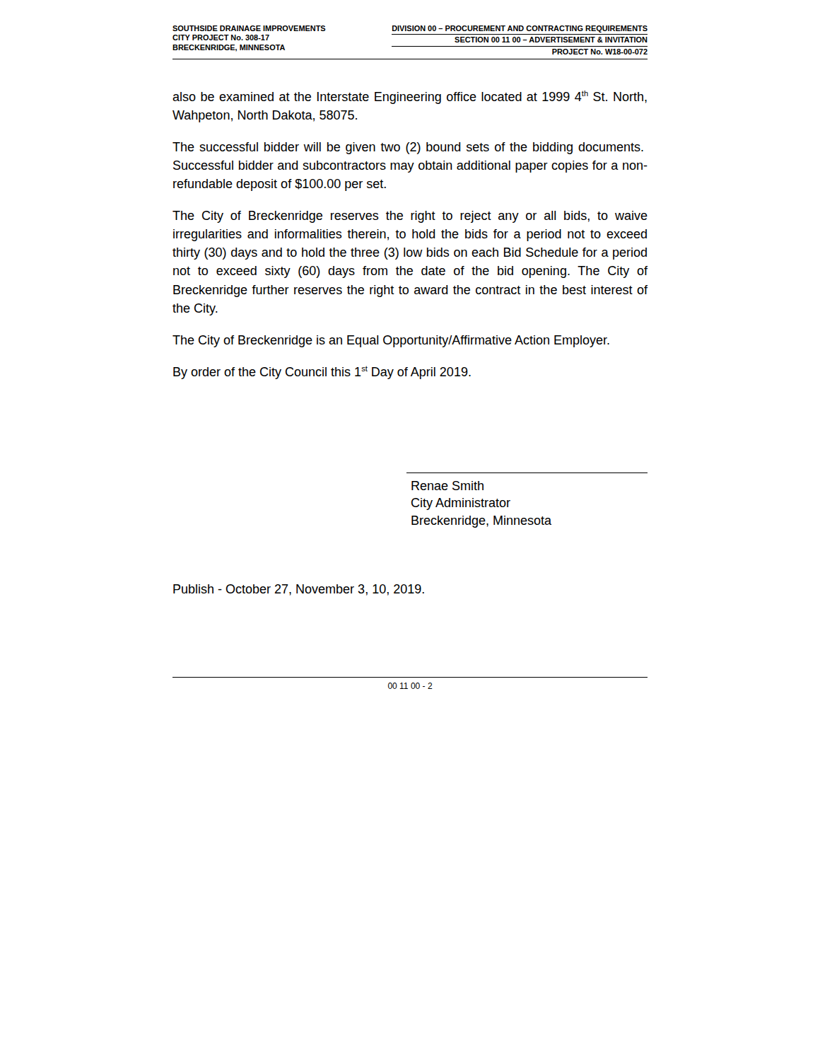SOUTHSIDE DRAINAGE IMPROVEMENTS
CITY PROJECT No. 308-17
BRECKENRIDGE, MINNESOTA
DIVISION 00 – PROCUREMENT AND CONTRACTING REQUIREMENTS SECTION 00 11 00 – ADVERTISEMENT & INVITATION PROJECT No. W18-00-072
also be examined at the Interstate Engineering office located at 1999 4th St. North, Wahpeton, North Dakota, 58075.
The successful bidder will be given two (2) bound sets of the bidding documents. Successful bidder and subcontractors may obtain additional paper copies for a non-refundable deposit of $100.00 per set.
The City of Breckenridge reserves the right to reject any or all bids, to waive irregularities and informalities therein, to hold the bids for a period not to exceed thirty (30) days and to hold the three (3) low bids on each Bid Schedule for a period not to exceed sixty (60) days from the date of the bid opening. The City of Breckenridge further reserves the right to award the contract in the best interest of the City.
The City of Breckenridge is an Equal Opportunity/Affirmative Action Employer.
By order of the City Council this 1st Day of April 2019.
Renae Smith
City Administrator
Breckenridge, Minnesota
Publish - October 27, November 3, 10, 2019.
00 11 00 - 2